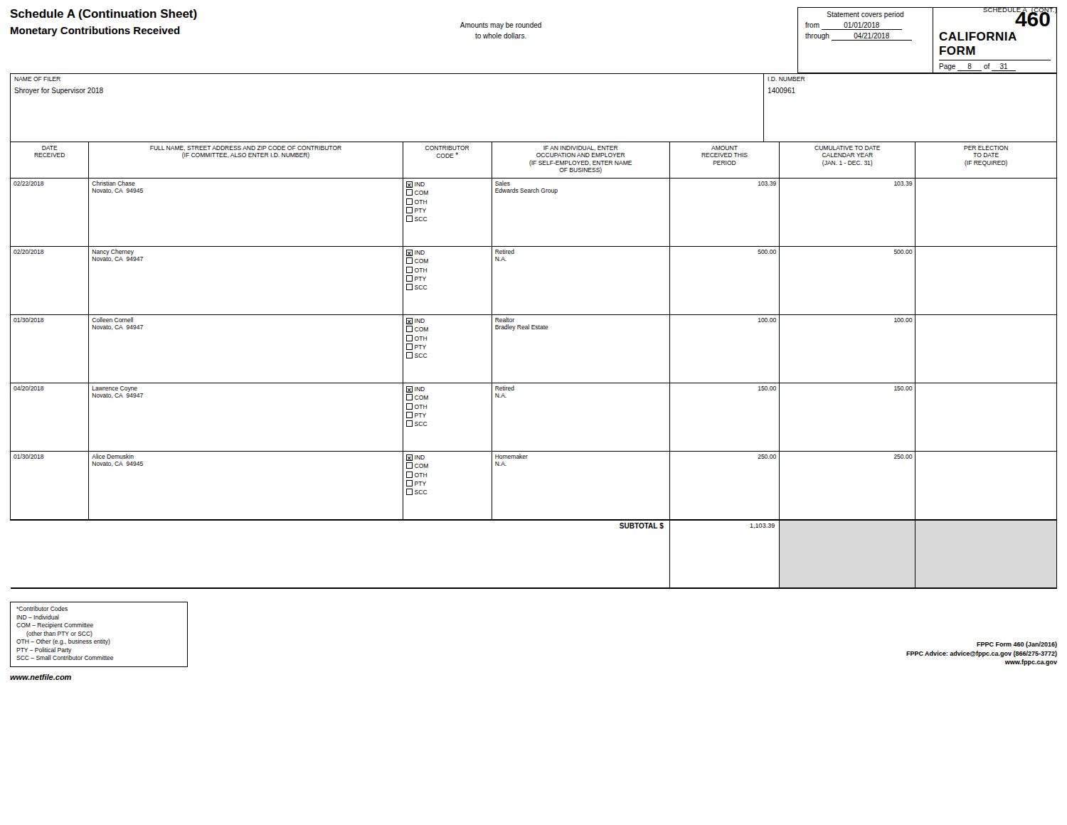SCHEDULE A (CONT.)
Schedule A (Continuation Sheet)
Monetary Contributions Received
Amounts may be rounded
to whole dollars.
Statement covers period
from 01/01/2018
through 04/21/2018
460
CALIFORNIA
FORM
Page 8 of 31
| NAME OF FILER Shroyer for Supervisor 2018 | I.D. NUMBER 1400961 |
| DATE RECEIVED | FULL NAME, STREET ADDRESS AND ZIP CODE OF CONTRIBUTOR (IF COMMITTEE, ALSO ENTER I.D. NUMBER) | CONTRIBUTOR CODE * | IF AN INDIVIDUAL, ENTER OCCUPATION AND EMPLOYER (IF SELF-EMPLOYED, ENTER NAME OF BUSINESS) | AMOUNT RECEIVED THIS PERIOD | CUMULATIVE TO DATE CALENDAR YEAR (JAN. 1 - DEC. 31) | PER ELECTION TO DATE (IF REQUIRED) |
| --- | --- | --- | --- | --- | --- | --- |
| 02/22/2018 | Christian Chase Novato, CA 94945 | IND COM OTH PTY SCC | Sales Edwards Search Group | 103.39 | 103.39 | |
| 02/20/2018 | Nancy Cherney Novato, CA 94947 | IND COM OTH PTY SCC | Retired N.A. | 500.00 | 500.00 | |
| 01/30/2018 | Colleen Cornell Novato, CA 94947 | IND COM OTH PTY SCC | Realtor Bradley Real Estate | 100.00 | 100.00 | |
| 04/20/2018 | Lawrence Coyne Novato, CA 94947 | IND COM OTH PTY SCC | Retired N.A. | 150.00 | 150.00 | |
| 01/30/2018 | Alice Demuskin Novato, CA 94945 | IND COM OTH PTY SCC | Homemaker N.A. | 250.00 | 250.00 | |
| | | | SUBTOTAL $ | 1,103.39 | | |
*Contributor Codes
IND – Individual
COM – Recipient Committee
(other than PTY or SCC)
OTH – Other (e.g., business entity)
PTY – Political Party
SCC – Small Contributor Committee
FPPC Form 460 (Jan/2016)
FPPC Advice: advice@fppc.ca.gov (866/275-3772)
www.fppc.ca.gov
www.netfile.com